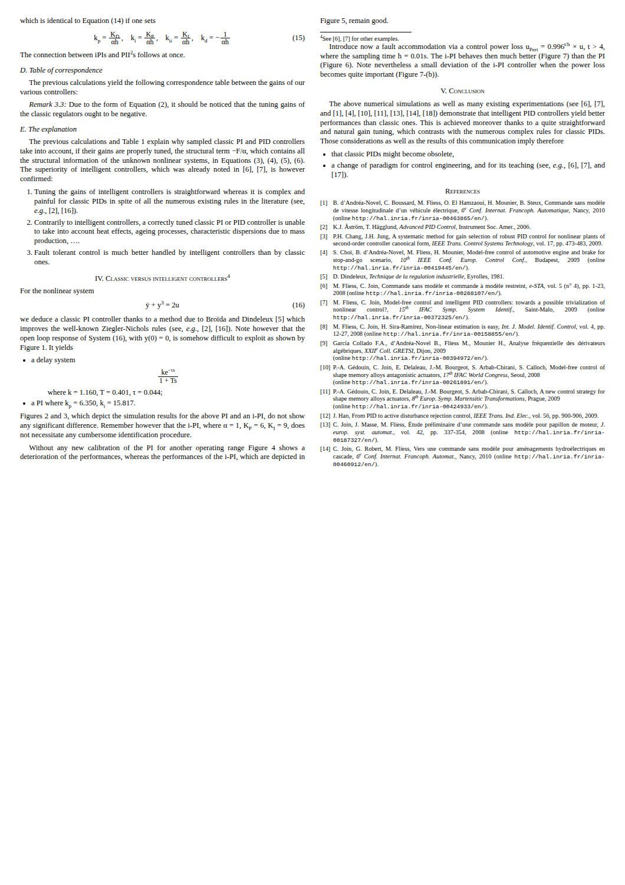which is identical to Equation (14) if one sets
kp = KD αh, ki = KP αh, kii = KI αh, kd = −1 αh (15)
The connection between iPIs and PII2s follows at once.
D. Table of correspondence
The previous calculations yield the following correspondence table between the gains of our various controllers:
Remark 3.3: Due to the form of Equation (2), it should be noticed that the tuning gains of the classic regulators ought to be negative.
E. The explanation
The previous calculations and Table 1 explain why sampled classic PI and PID controllers take into account, if their gains are properly tuned, the structural term −F/α, which contains all the structural information of the unknown nonlinear systems, in Equations (3), (4), (5), (6). The superiority of intelligent controllers, which was already noted in [6], [7], is however confirmed:
Tuning the gains of intelligent controllers is straightforward whereas it is complex and painful for classic PIDs in spite of all the numerous existing rules in the literature (see, e.g., [2], [16]).
Contrarily to intelligent controllers, a correctly tuned classic PI or PID controller is unable to take into account heat effects, ageing processes, characteristic dispersions due to mass production, ….
Fault tolerant control is much better handled by intelligent controllers than by classic ones.
IV. Classic versus intelligent controllers4
For the nonlinear system
ẏ + y3 = 2u (16)
we deduce a classic PI controller thanks to a method due to Broïda and Dindeleux [5] which improves the well-known Ziegler-Nichols rules (see, e.g., [2], [16]). Note however that the open loop response of System (16), with y(0) = 0, is somehow difficult to exploit as shown by Figure 1. It yields
a delay system
ke−τs 1 + Ts
where k = 1.160, T = 0.401, τ = 0.044;
a PI where kp = 6.350, ki = 15.817.
Figures 2 and 3, which depict the simulation results for the above PI and an i-PI, do not show any significant difference. Remember however that the i-PI, where α = 1, KP = 6, KI = 9, does not necessitate any cumbersome identification procedure.
Without any new calibration of the PI for another operating range Figure 4 shows a deterioration of the performances, whereas the performances of the i-PI, which are depicted in Figure 5, remain good.
4See [6], [7] for other examples.
Introduce now a fault accommodation via a control power loss uPert = 0.996t/h × u, t > 4, where the sampling time h = 0.01s. The i-PI behaves then much better (Figure 7) than the PI (Figure 6). Note nevertheless a small deviation of the i-PI controller when the power loss becomes quite important (Figure 7-(b)).
V. Conclusion
The above numerical simulations as well as many existing experimentations (see [6], [7], and [1], [4], [10], [11], [13], [14], [18]) demonstrate that intelligent PID controllers yield better performances than classic ones. This is achieved moreover thanks to a quite straightforward and natural gain tuning, which contrasts with the numerous complex rules for classic PIDs. Those considerations as well as the results of this communication imply therefore
that classic PIDs might become obsolete,
a change of paradigm for control engineering, and for its teaching (see, e.g., [6], [7], and [17]).
References
[1] B. d’Andréa-Novel, C. Boussard, M. Fliess, O. El Hamzaoui, H. Mounier, B. Steux, Commande sans modèle de vitesse longitudinale d’un véhicule électrique, 6e Conf. Internat. Francoph. Automatique, Nancy, 2010 (online http://hal.inria.fr/inria-00463865/en/).
[2] K.J. Åström, T. Hägglund, Advanced PID Control, Instrument Soc. Amer., 2006.
[3] P.H. Chang, J.H. Jung, A systematic method for gain selection of robust PID control for nonlinear plants of second-order controller canonical form, IEEE Trans. Control Systems Technology, vol. 17, pp. 473-483, 2009.
[4] S. Choi, B. d’Andréa-Novel, M. Fliess, H. Mounier, Model-free control of automotive engine and brake for stop-and-go scenario, 10th IEEE Conf. Europ. Control Conf., Budapest, 2009 (online http://hal.inria.fr/inria-00419445/en/).
[5] D. Dindeleux, Technique de la regulation industrielle, Eyrolles, 1981.
[6] M. Fliess, C. Join, Commande sans modèle et commande à modèle restreint, e-STA, vol. 5 (n° 4), pp. 1-23, 2008 (online http://hal.inria.fr/inria-00288107/en/).
[7] M. Fliess, C. Join, Model-free control and intelligent PID controllers: towards a possible trivialization of nonlinear control?, 15th IFAC Symp. System Identif., Saint-Malo, 2009 (online http://hal.inria.fr/inria-00372325/en/).
[8] M. Fliess, C. Join, H. Sira-Ramírez, Non-linear estimation is easy, Int. J. Model. Identif. Control, vol. 4, pp. 12-27, 2008 (online http://hal.inria.fr/inria-00158855/en/).
[9] García Collado F.A., d’Andréa-Novel B., Fliess M., Mounier H., Analyse fréquentielle des dérivateurs algébriques, XXIIe Coll. GRETSI, Dijon, 2009
(online http://hal.inria.fr/inria-00394972/en/).
[10] P.-A. Gédouin, C. Join, E. Delaleau, J.-M. Bourgeot, S. Arbab-Chirani, S. Calloch, Model-free control of shape memory alloys antagonistic actuators, 17th IFAC World Congress, Seoul, 2008
(online http://hal.inria.fr/inria-00261891/en/).
[11] P.-A. Gédouin, C. Join, E. Delaleau, J.-M. Bourgeot, S. Arbab-Chirani, S. Calloch, A new control strategy for shape memory alloys actuators, 8th Europ. Symp. Martensitic Transformations, Prague, 2009
(online http://hal.inria.fr/inria-00424933/en/).
[12] J. Han, From PID to active disturbance rejection control, IEEE Trans. Ind. Elec., vol. 56, pp. 900-906, 2009.
[13] C. Join, J. Masse, M. Fliess, Étude préliminaire d’une commande sans modèle pour papillon de moteur, J. europ. syst. automat., vol. 42, pp. 337-354, 2008 (online http://hal.inria.fr/inria-00187327/en/).
[14] C. Join, G. Robert, M. Fliess, Vers une commande sans modèle pour aménagements hydroélectriques en cascade, 6e Conf. Internat. Francoph. Automat., Nancy, 2010 (online http://hal.inria.fr/inria-00460912/en/).